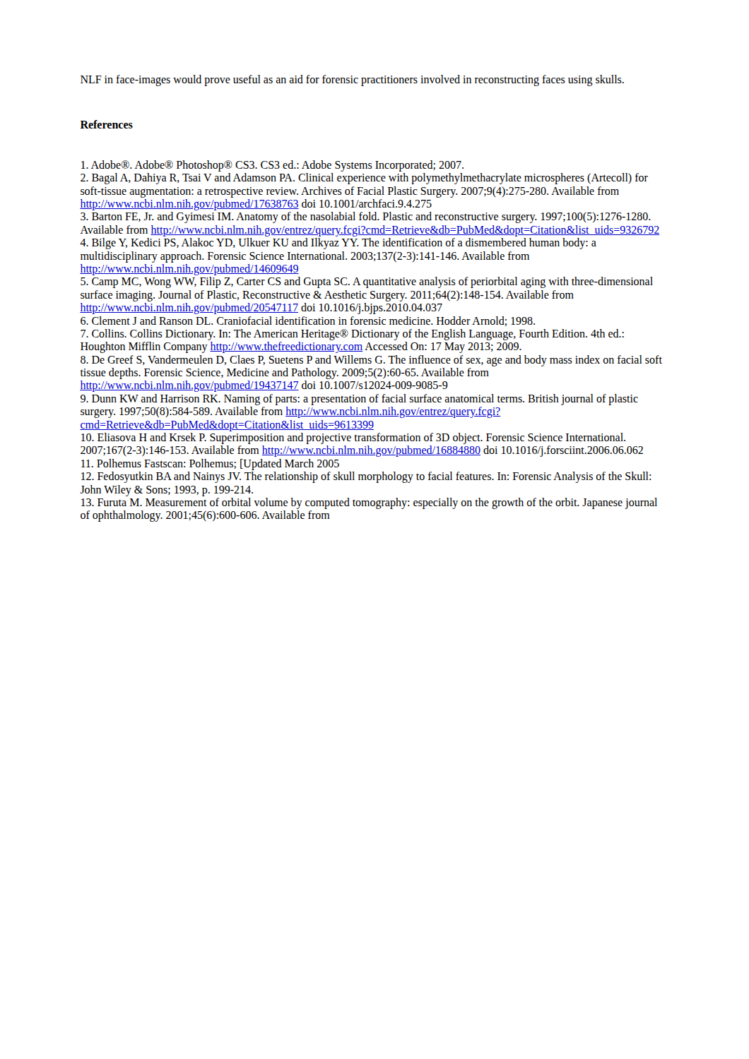NLF in face-images would prove useful as an aid for forensic practitioners involved in reconstructing faces using skulls.
References
1. Adobe®. Adobe® Photoshop® CS3. CS3 ed.: Adobe Systems Incorporated; 2007.
2. Bagal A, Dahiya R, Tsai V and Adamson PA. Clinical experience with polymethylmethacrylate microspheres (Artecoll) for soft-tissue augmentation: a retrospective review. Archives of Facial Plastic Surgery. 2007;9(4):275-280. Available from http://www.ncbi.nlm.nih.gov/pubmed/17638763 doi 10.1001/archfaci.9.4.275
3. Barton FE, Jr. and Gyimesi IM. Anatomy of the nasolabial fold. Plastic and reconstructive surgery. 1997;100(5):1276-1280. Available from http://www.ncbi.nlm.nih.gov/entrez/query.fcgi?cmd=Retrieve&db=PubMed&dopt=Citation&list_uids=9326792
4. Bilge Y, Kedici PS, Alakoc YD, Ulkuer KU and Ilkyaz YY. The identification of a dismembered human body: a multidisciplinary approach. Forensic Science International. 2003;137(2-3):141-146. Available from http://www.ncbi.nlm.nih.gov/pubmed/14609649
5. Camp MC, Wong WW, Filip Z, Carter CS and Gupta SC. A quantitative analysis of periorbital aging with three-dimensional surface imaging. Journal of Plastic, Reconstructive & Aesthetic Surgery. 2011;64(2):148-154. Available from http://www.ncbi.nlm.nih.gov/pubmed/20547117 doi 10.1016/j.bjps.2010.04.037
6. Clement J and Ranson DL. Craniofacial identification in forensic medicine. Hodder Arnold; 1998.
7. Collins. Collins Dictionary. In: The American Heritage® Dictionary of the English Language, Fourth Edition. 4th ed.: Houghton Mifflin Company http://www.thefreedictionary.com Accessed On: 17 May 2013; 2009.
8. De Greef S, Vandermeulen D, Claes P, Suetens P and Willems G. The influence of sex, age and body mass index on facial soft tissue depths. Forensic Science, Medicine and Pathology. 2009;5(2):60-65. Available from http://www.ncbi.nlm.nih.gov/pubmed/19437147 doi 10.1007/s12024-009-9085-9
9. Dunn KW and Harrison RK. Naming of parts: a presentation of facial surface anatomical terms. British journal of plastic surgery. 1997;50(8):584-589. Available from http://www.ncbi.nlm.nih.gov/entrez/query.fcgi?cmd=Retrieve&db=PubMed&dopt=Citation&list_uids=9613399
10. Eliasova H and Krsek P. Superimposition and projective transformation of 3D object. Forensic Science International. 2007;167(2-3):146-153. Available from http://www.ncbi.nlm.nih.gov/pubmed/16884880 doi 10.1016/j.forsciint.2006.06.062
11. Polhemus Fastscan: Polhemus; [Updated March 2005
12. Fedosyutkin BA and Nainys JV. The relationship of skull morphology to facial features. In: Forensic Analysis of the Skull: John Wiley & Sons; 1993, p. 199-214.
13. Furuta M. Measurement of orbital volume by computed tomography: especially on the growth of the orbit. Japanese journal of ophthalmology. 2001;45(6):600-606. Available from